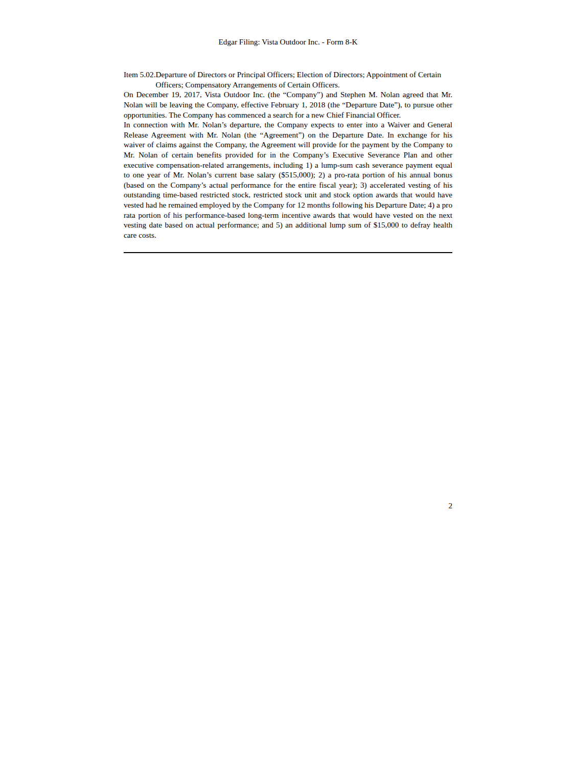Edgar Filing: Vista Outdoor Inc. - Form 8-K
| Item 5.02. | Departure of Directors or Principal Officers; Election of Directors; Appointment of Certain Officers; Compensatory Arrangements of Certain Officers. |
On December 19, 2017, Vista Outdoor Inc. (the “Company”) and Stephen M. Nolan agreed that Mr. Nolan will be leaving the Company, effective February 1, 2018 (the “Departure Date”), to pursue other opportunities. The Company has commenced a search for a new Chief Financial Officer.
In connection with Mr. Nolan’s departure, the Company expects to enter into a Waiver and General Release Agreement with Mr. Nolan (the “Agreement”) on the Departure Date. In exchange for his waiver of claims against the Company, the Agreement will provide for the payment by the Company to Mr. Nolan of certain benefits provided for in the Company’s Executive Severance Plan and other executive compensation-related arrangements, including 1) a lump-sum cash severance payment equal to one year of Mr. Nolan’s current base salary ($515,000); 2) a pro-rata portion of his annual bonus (based on the Company’s actual performance for the entire fiscal year); 3) accelerated vesting of his outstanding time-based restricted stock, restricted stock unit and stock option awards that would have vested had he remained employed by the Company for 12 months following his Departure Date; 4) a pro rata portion of his performance-based long-term incentive awards that would have vested on the next vesting date based on actual performance; and 5) an additional lump sum of $15,000 to defray health care costs.
2